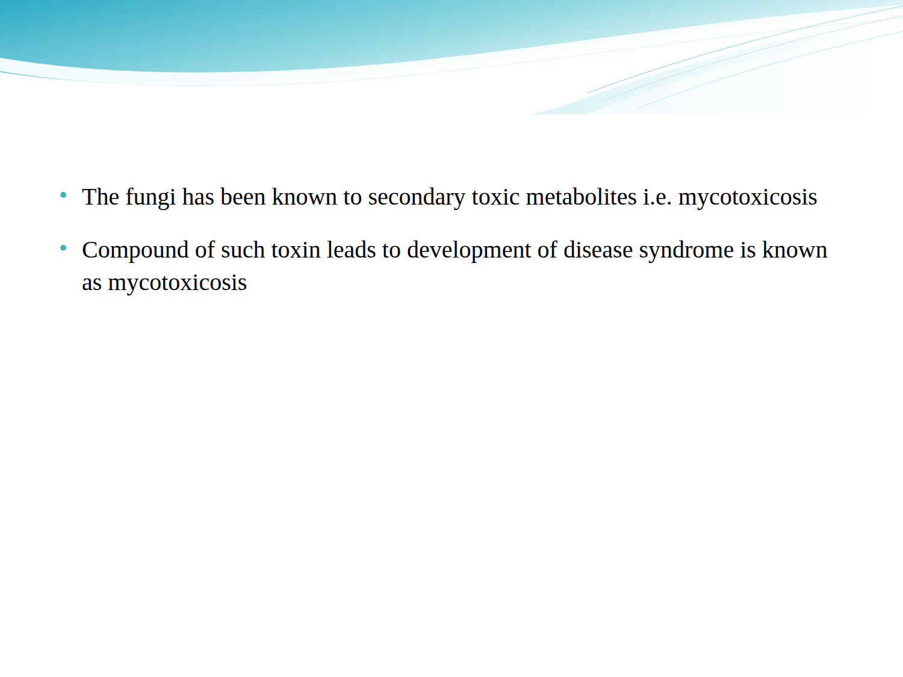The fungi has been known to secondary toxic metabolites i.e. mycotoxicosis
Compound of such toxin leads to development of disease syndrome is known as mycotoxicosis